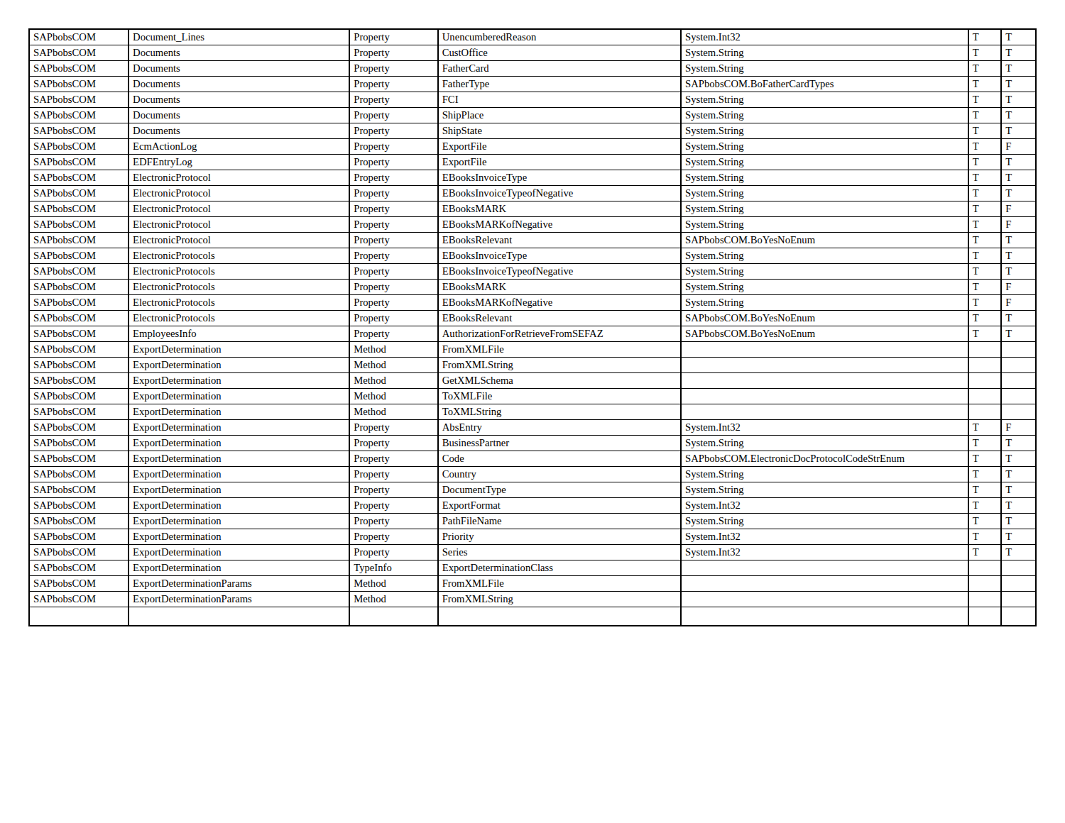| SAPbobsCOM | Document_Lines | Property | UnencumberedReason | System.Int32 | T | T |
| SAPbobsCOM | Documents | Property | CustOffice | System.String | T | T |
| SAPbobsCOM | Documents | Property | FatherCard | System.String | T | T |
| SAPbobsCOM | Documents | Property | FatherType | SAPbobsCOM.BoFatherCardTypes | T | T |
| SAPbobsCOM | Documents | Property | FCI | System.String | T | T |
| SAPbobsCOM | Documents | Property | ShipPlace | System.String | T | T |
| SAPbobsCOM | Documents | Property | ShipState | System.String | T | T |
| SAPbobsCOM | EcmActionLog | Property | ExportFile | System.String | T | F |
| SAPbobsCOM | EDFEntryLog | Property | ExportFile | System.String | T | T |
| SAPbobsCOM | ElectronicProtocol | Property | EBooksInvoiceType | System.String | T | T |
| SAPbobsCOM | ElectronicProtocol | Property | EBooksInvoiceTypeofNegative | System.String | T | T |
| SAPbobsCOM | ElectronicProtocol | Property | EBooksMARK | System.String | T | F |
| SAPbobsCOM | ElectronicProtocol | Property | EBooksMARKofNegative | System.String | T | F |
| SAPbobsCOM | ElectronicProtocol | Property | EBooksRelevant | SAPbobsCOM.BoYesNoEnum | T | T |
| SAPbobsCOM | ElectronicProtocols | Property | EBooksInvoiceType | System.String | T | T |
| SAPbobsCOM | ElectronicProtocols | Property | EBooksInvoiceTypeofNegative | System.String | T | T |
| SAPbobsCOM | ElectronicProtocols | Property | EBooksMARK | System.String | T | F |
| SAPbobsCOM | ElectronicProtocols | Property | EBooksMARKofNegative | System.String | T | F |
| SAPbobsCOM | ElectronicProtocols | Property | EBooksRelevant | SAPbobsCOM.BoYesNoEnum | T | T |
| SAPbobsCOM | EmployeesInfo | Property | AuthorizationForRetrieveFromSEFAZ | SAPbobsCOM.BoYesNoEnum | T | T |
| SAPbobsCOM | ExportDetermination | Method | FromXMLFile | | | |
| SAPbobsCOM | ExportDetermination | Method | FromXMLString | | | |
| SAPbobsCOM | ExportDetermination | Method | GetXMLSchema | | | |
| SAPbobsCOM | ExportDetermination | Method | ToXMLFile | | | |
| SAPbobsCOM | ExportDetermination | Method | ToXMLString | | | |
| SAPbobsCOM | ExportDetermination | Property | AbsEntry | System.Int32 | T | F |
| SAPbobsCOM | ExportDetermination | Property | BusinessPartner | System.String | T | T |
| SAPbobsCOM | ExportDetermination | Property | Code | SAPbobsCOM.ElectronicDocProtocolCodeStrEnum | T | T |
| SAPbobsCOM | ExportDetermination | Property | Country | System.String | T | T |
| SAPbobsCOM | ExportDetermination | Property | DocumentType | System.String | T | T |
| SAPbobsCOM | ExportDetermination | Property | ExportFormat | System.Int32 | T | T |
| SAPbobsCOM | ExportDetermination | Property | PathFileName | System.String | T | T |
| SAPbobsCOM | ExportDetermination | Property | Priority | System.Int32 | T | T |
| SAPbobsCOM | ExportDetermination | Property | Series | System.Int32 | T | T |
| SAPbobsCOM | ExportDetermination | TypeInfo | ExportDeterminationClass | | | |
| SAPbobsCOM | ExportDeterminationParams | Method | FromXMLFile | | | |
| SAPbobsCOM | ExportDeterminationParams | Method | FromXMLString | | | |